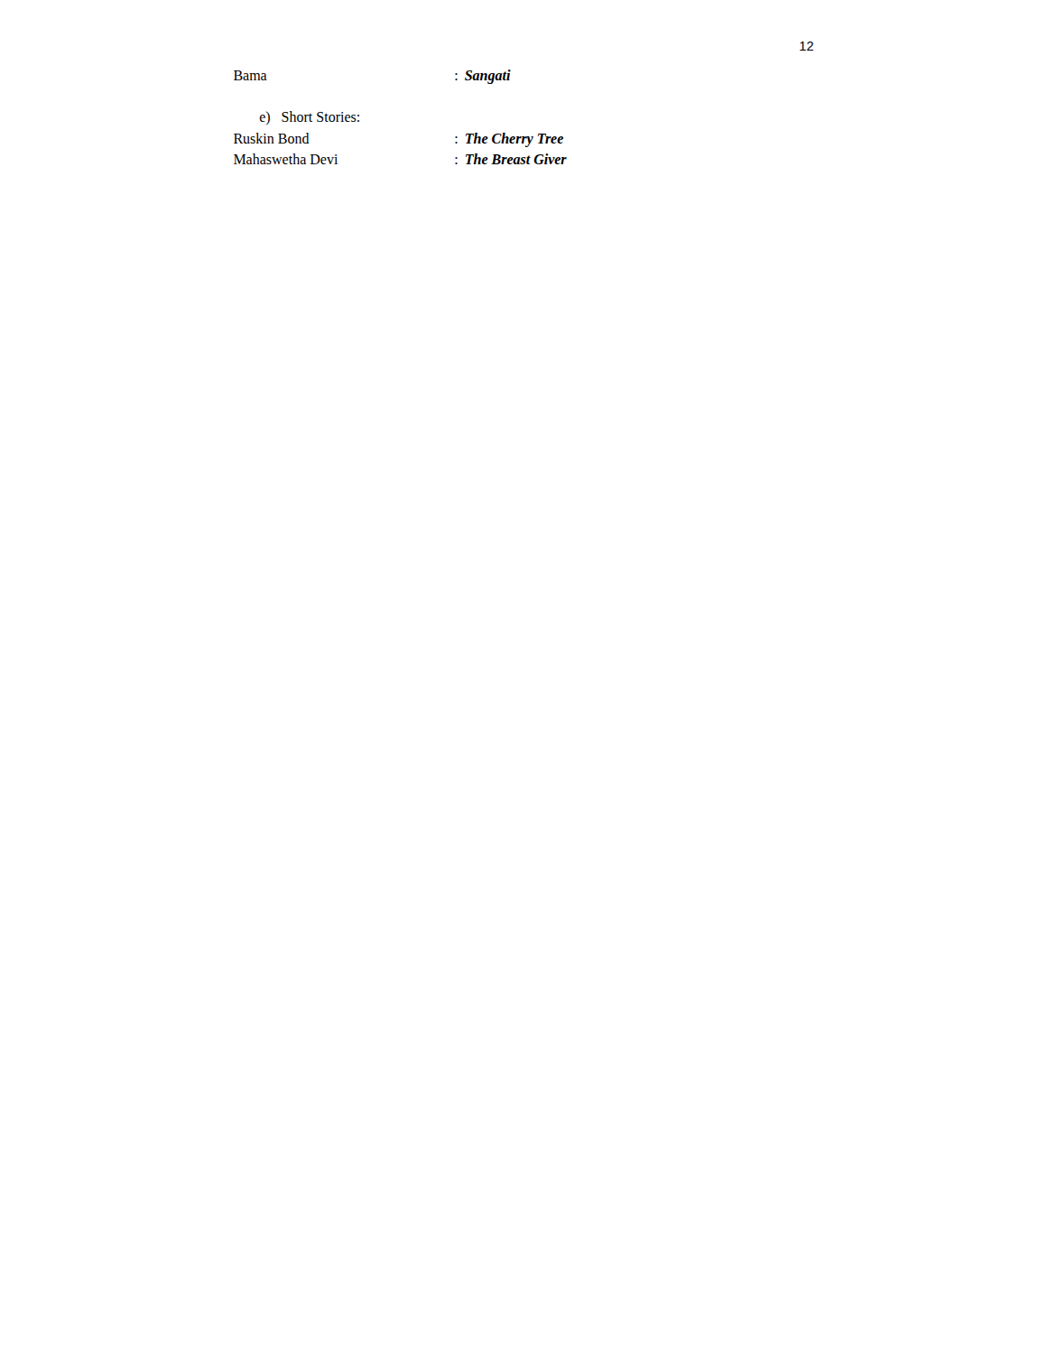12
| Bama | : | Sangati |
e) Short Stories:
| Ruskin Bond | : | The Cherry Tree |
| Mahaswetha Devi | : | The Breast Giver |